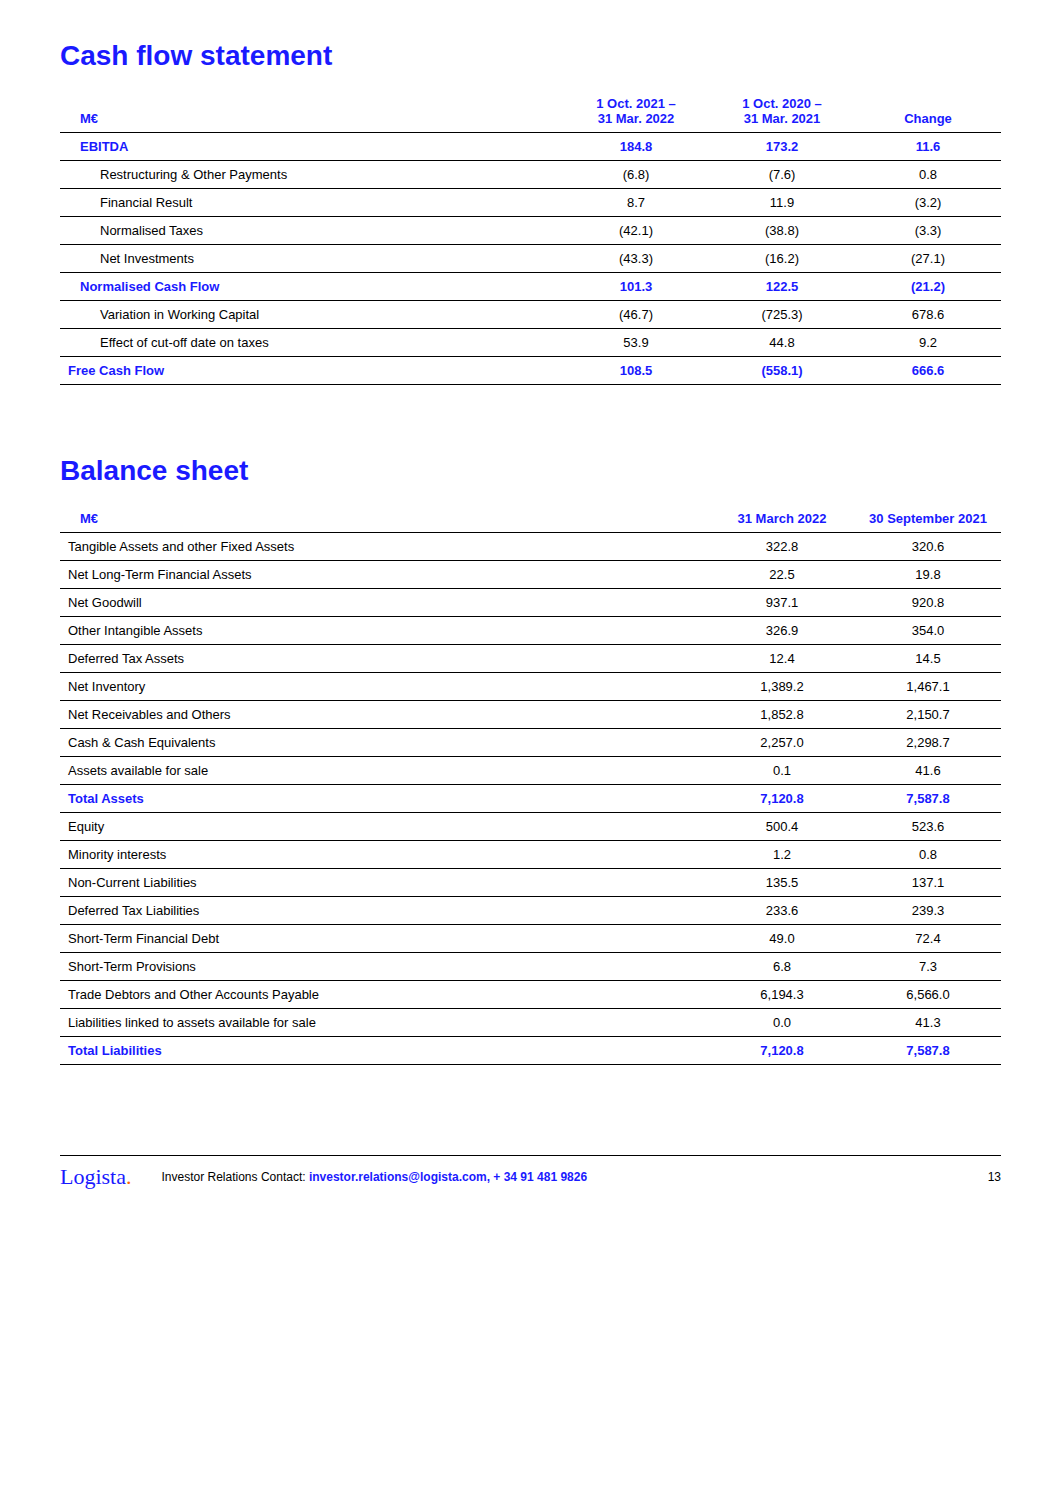Cash flow statement
| M€ | 1 Oct. 2021 – 31 Mar. 2022 | 1 Oct. 2020 – 31 Mar. 2021 | Change |
| --- | --- | --- | --- |
| EBITDA | 184.8 | 173.2 | 11.6 |
| Restructuring & Other Payments | (6.8) | (7.6) | 0.8 |
| Financial Result | 8.7 | 11.9 | (3.2) |
| Normalised Taxes | (42.1) | (38.8) | (3.3) |
| Net Investments | (43.3) | (16.2) | (27.1) |
| Normalised Cash Flow | 101.3 | 122.5 | (21.2) |
| Variation in Working Capital | (46.7) | (725.3) | 678.6 |
| Effect of cut-off date on taxes | 53.9 | 44.8 | 9.2 |
| Free Cash Flow | 108.5 | (558.1) | 666.6 |
Balance sheet
| M€ | 31 March 2022 | 30 September 2021 |
| --- | --- | --- |
| Tangible Assets and other Fixed Assets | 322.8 | 320.6 |
| Net Long-Term Financial Assets | 22.5 | 19.8 |
| Net Goodwill | 937.1 | 920.8 |
| Other Intangible Assets | 326.9 | 354.0 |
| Deferred Tax Assets | 12.4 | 14.5 |
| Net Inventory | 1,389.2 | 1,467.1 |
| Net Receivables and Others | 1,852.8 | 2,150.7 |
| Cash & Cash Equivalents | 2,257.0 | 2,298.7 |
| Assets available for sale | 0.1 | 41.6 |
| Total Assets | 7,120.8 | 7,587.8 |
| Equity | 500.4 | 523.6 |
| Minority interests | 1.2 | 0.8 |
| Non-Current Liabilities | 135.5 | 137.1 |
| Deferred Tax Liabilities | 233.6 | 239.3 |
| Short-Term Financial Debt | 49.0 | 72.4 |
| Short-Term Provisions | 6.8 | 7.3 |
| Trade Debtors and Other Accounts Payable | 6,194.3 | 6,566.0 |
| Liabilities linked to assets available for sale | 0.0 | 41.3 |
| Total Liabilities | 7,120.8 | 7,587.8 |
Logista.
Investor Relations Contact: investor.relations@logista.com, + 34 91 481 9826
13